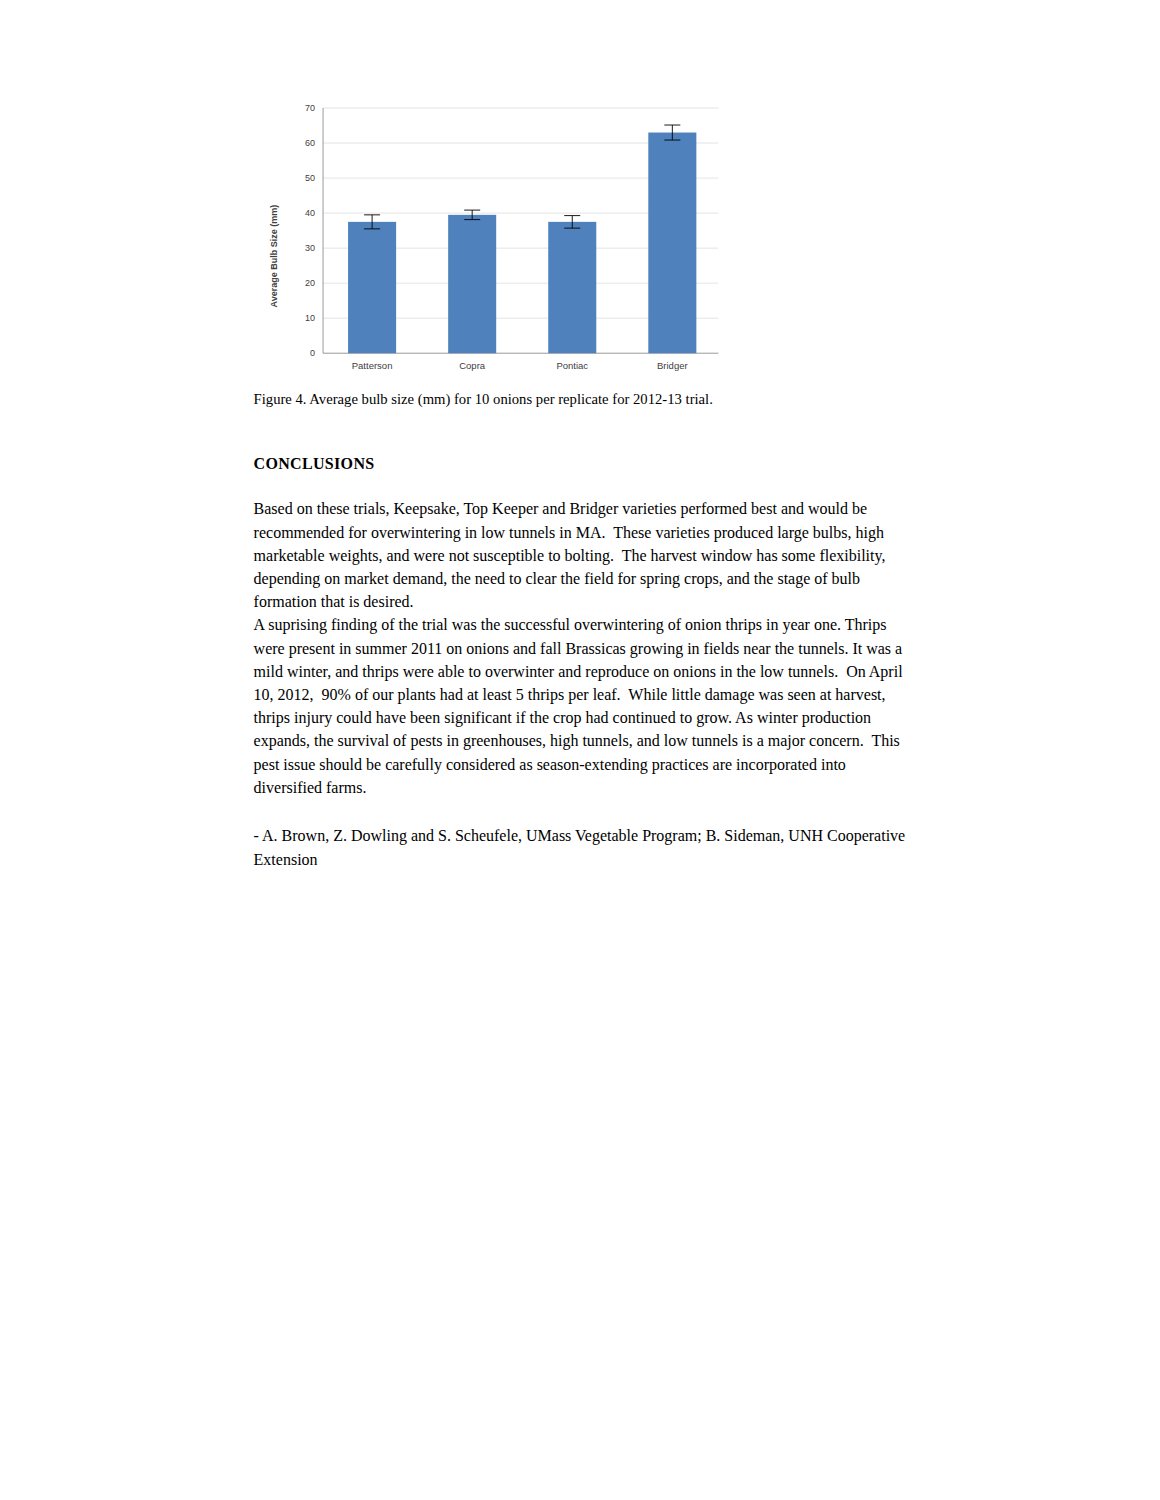Average Bulb Size (mm) 70 60 50 40 30 20 10 0 Patterson Copra Pontiac Bridger
Figure 4. Average bulb size (mm) for 10 onions per replicate for 2012-13 trial.
CONCLUSIONS
Based on these trials, Keepsake, Top Keeper and Bridger varieties performed best and would be recommended for overwintering in low tunnels in MA. These varieties produced large bulbs, high marketable weights, and were not susceptible to bolting. The harvest window has some flexibility, depending on market demand, the need to clear the field for spring crops, and the stage of bulb formation that is desired.
A suprising finding of the trial was the successful overwintering of onion thrips in year one. Thrips were present in summer 2011 on onions and fall Brassicas growing in fields near the tunnels. It was a mild winter, and thrips were able to overwinter and reproduce on onions in the low tunnels. On April 10, 2012, 90% of our plants had at least 5 thrips per leaf. While little damage was seen at harvest, thrips injury could have been significant if the crop had continued to grow. As winter production expands, the survival of pests in greenhouses, high tunnels, and low tunnels is a major concern. This pest issue should be carefully considered as season-extending practices are incorporated into diversified farms.
- A. Brown, Z. Dowling and S. Scheufele, UMass Vegetable Program; B. Sideman, UNH Cooperative Extension